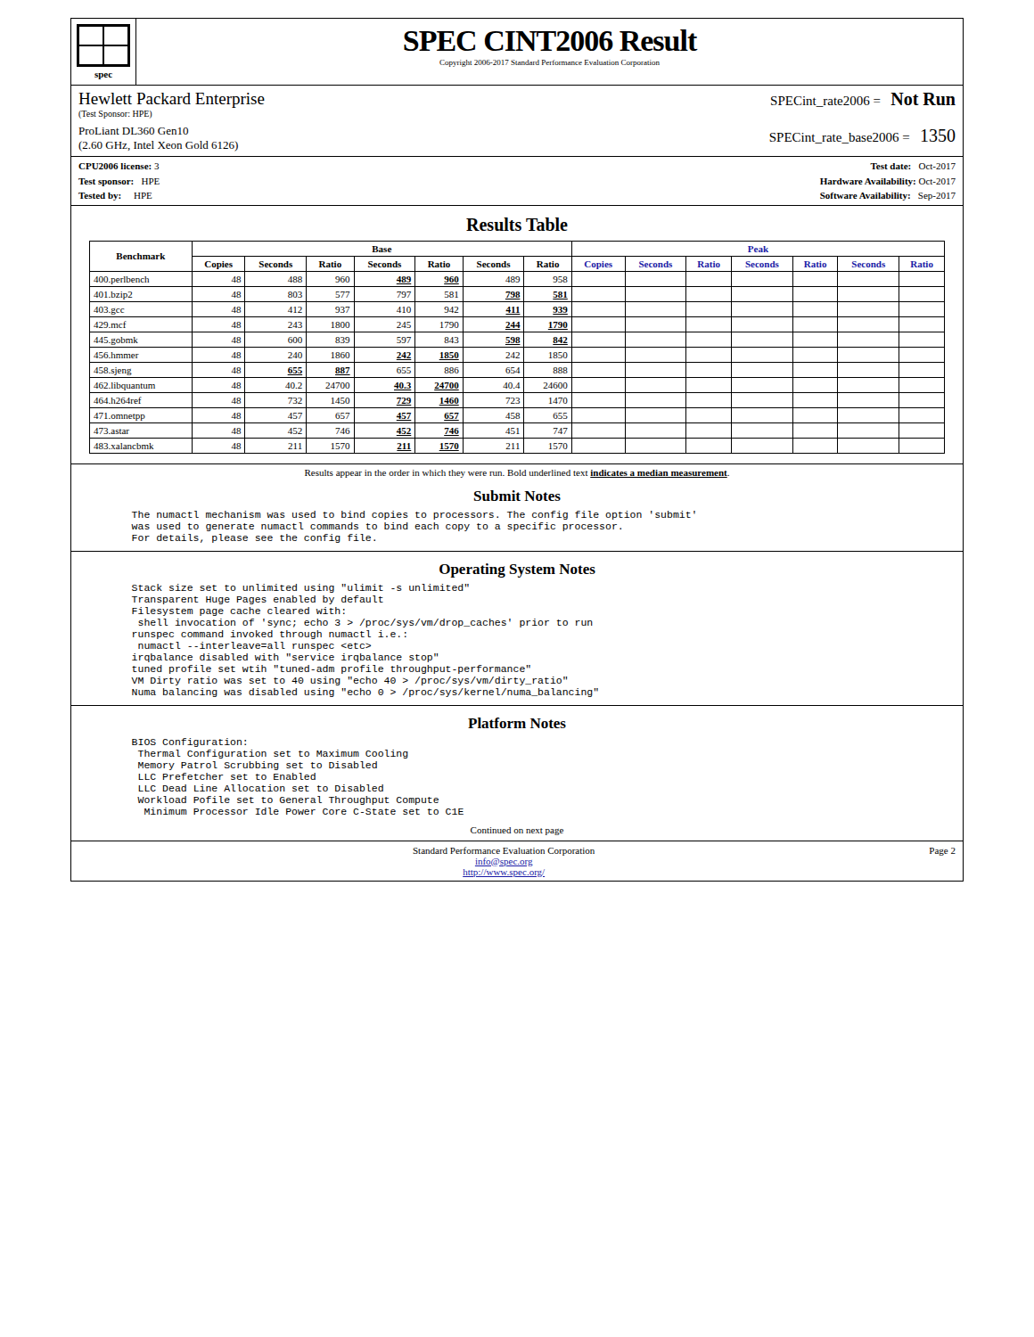spec
SPEC CINT2006 Result
Copyright 2006-2017 Standard Performance Evaluation Corporation
Hewlett Packard Enterprise
(Test Sponsor: HPE)
ProLiant DL360 Gen10
(2.60 GHz, Intel Xeon Gold 6126)
SPECint_rate2006 = Not Run
SPECint_rate_base2006 = 1350
CPU2006 license: 3
Test sponsor: HPE
Tested by: HPE
Test date: Oct-2017
Hardware Availability: Oct-2017
Software Availability: Sep-2017
Results Table
| Benchmark | Base | Peak |
| --- | --- | --- |
| Copies | Seconds | Ratio | Seconds | Ratio | Seconds | Ratio | Copies | Seconds | Ratio | Seconds | Ratio | Seconds | Ratio |
| 400.perlbench | 48 | 488 | 960 | 489 | 960 | 489 | 958 | | | | | | | |
| 401.bzip2 | 48 | 803 | 577 | 797 | 581 | 798 | 581 | | | | | | | |
| 403.gcc | 48 | 412 | 937 | 410 | 942 | 411 | 939 | | | | | | | |
| 429.mcf | 48 | 243 | 1800 | 245 | 1790 | 244 | 1790 | | | | | | | |
| 445.gobmk | 48 | 600 | 839 | 597 | 843 | 598 | 842 | | | | | | | |
| 456.hmmer | 48 | 240 | 1860 | 242 | 1850 | 242 | 1850 | | | | | | | |
| 458.sjeng | 48 | 655 | 887 | 655 | 886 | 654 | 888 | | | | | | | |
| 462.libquantum | 48 | 40.2 | 24700 | 40.3 | 24700 | 40.4 | 24600 | | | | | | | |
| 464.h264ref | 48 | 732 | 1450 | 729 | 1460 | 723 | 1470 | | | | | | | |
| 471.omnetpp | 48 | 457 | 657 | 457 | 657 | 458 | 655 | | | | | | | |
| 473.astar | 48 | 452 | 746 | 452 | 746 | 451 | 747 | | | | | | | |
| 483.xalancbmk | 48 | 211 | 1570 | 211 | 1570 | 211 | 1570 | | | | | | | |
Results appear in the order in which they were run. Bold underlined text indicates a median measurement.
Submit Notes
    The numactl mechanism was used to bind copies to processors. The config file option 'submit'
    was used to generate numactl commands to bind each copy to a specific processor.
    For details, please see the config file.
Operating System Notes
    Stack size set to unlimited using "ulimit -s unlimited"
    Transparent Huge Pages enabled by default
    Filesystem page cache cleared with:
     shell invocation of 'sync; echo 3 > /proc/sys/vm/drop_caches' prior to run
    runspec command invoked through numactl i.e.:
     numactl --interleave=all runspec <etc>
    irqbalance disabled with "service irqbalance stop"
    tuned profile set wtih "tuned-adm profile throughput-performance"
    VM Dirty ratio was set to 40 using "echo 40 > /proc/sys/vm/dirty_ratio"
    Numa balancing was disabled using "echo 0 > /proc/sys/kernel/numa_balancing"
Platform Notes
    BIOS Configuration:
     Thermal Configuration set to Maximum Cooling
     Memory Patrol Scrubbing set to Disabled
     LLC Prefetcher set to Enabled
     LLC Dead Line Allocation set to Disabled
     Workload Pofile set to General Throughput Compute
      Minimum Processor Idle Power Core C-State set to C1E
Continued on next page
Standard Performance Evaluation Corporation
info@spec.org
http://www.spec.org/
Page 2